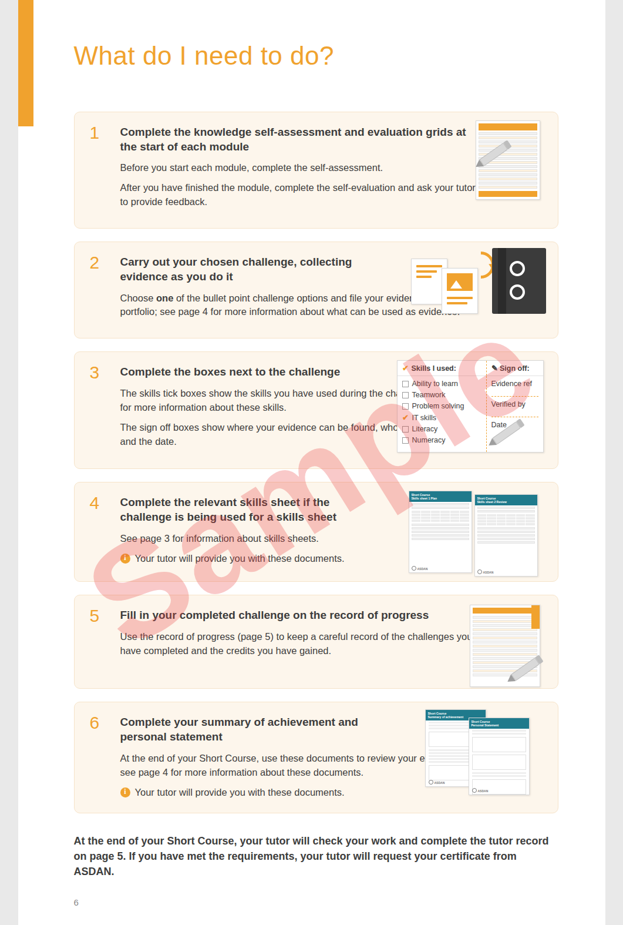What do I need to do?
1
Complete the knowledge self-assessment and evaluation grids at the start of each module
Before you start each module, complete the self-assessment.
After you have finished the module, complete the self-evaluation and ask your tutor to provide feedback.
2
Carry out your chosen challenge, collecting
evidence as you do it
Choose one of the bullet point challenge options and file your evidence in your portfolio; see page 4 for more information about what can be used as evidence.
3
Complete the boxes next to the challenge
The skills tick boxes show the skills you have used during the challenge; see page 7 for more information about these skills.
The sign off boxes show where your evidence can be found, who has verified this and the date.
✔ Skills I used:
✎ Sign off:
Ability to learn
Teamwork
Problem solving
✔ IT skills
Literacy
Numeracy
Evidence ref
Verified by
Date
4
Complete the relevant skills sheet if the
challenge is being used for a skills sheet
See page 3 for information about skills sheets.
iYour tutor will provide you with these documents.
Short Course
Skills sheet 1 Plan
ASDAN
Short Course
Skills sheet 2 Review
ASDAN
5
Fill in your completed challenge on the record of progress
Use the record of progress (page 5) to keep a careful record of the challenges you have completed and the credits you have gained.
6
Complete your summary of achievement and
personal statement
At the end of your Short Course, use these documents to review your experience; see page 4 for more information about these documents.
iYour tutor will provide you with these documents.
Short Course
Summary of achievement
ASDAN
Short Course
Personal Statement
ASDAN
At the end of your Short Course, your tutor will check your work and complete the tutor record on page 5. If you have met the requirements, your tutor will request your certificate from ASDAN.
6
Sample